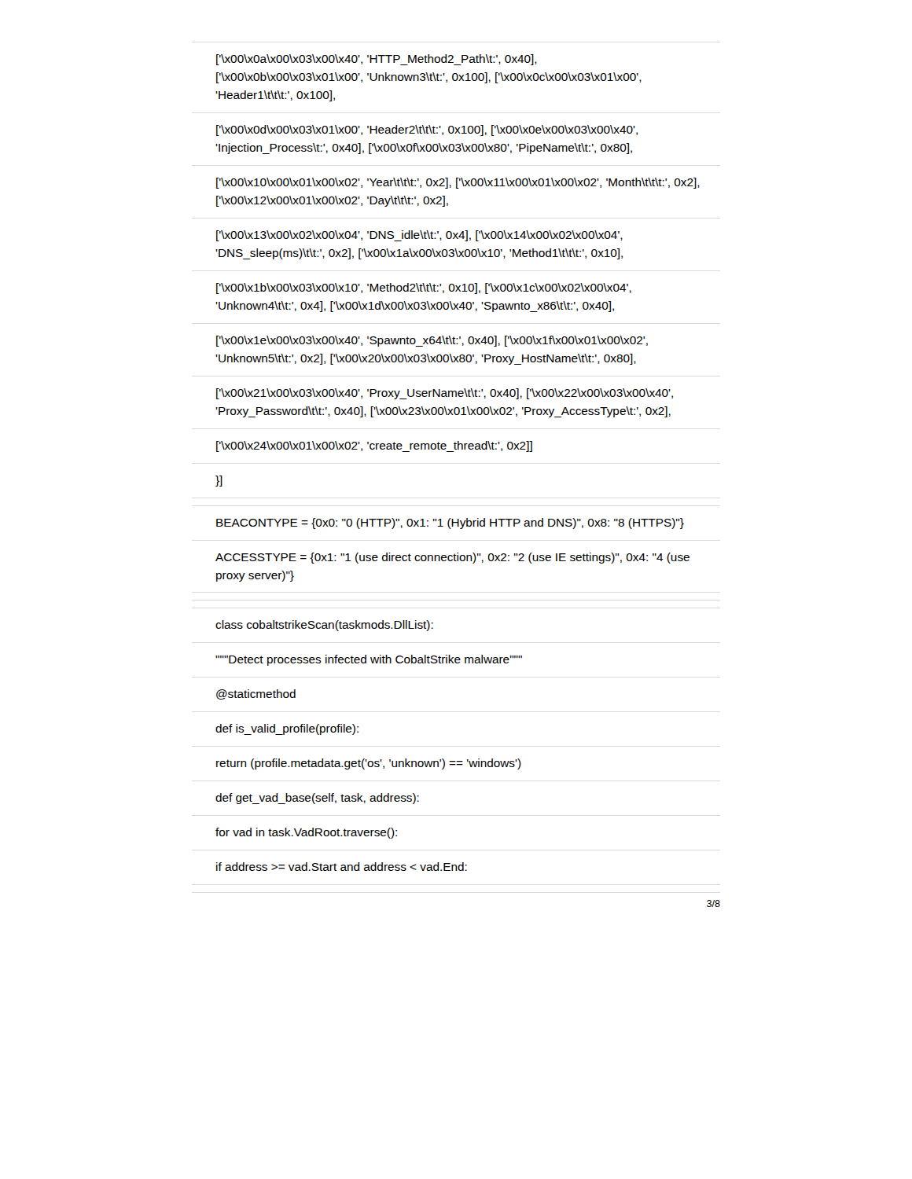| ['\x00\x0a\x00\x03\x00\x40', 'HTTP_Method2_Path\t:', 0x40], ['\x00\x0b\x00\x03\x01\x00', 'Unknown3\t\t:', 0x100], ['\x00\x0c\x00\x03\x01\x00', 'Header1\t\t\t:', 0x100], |
| ['\x00\x0d\x00\x03\x01\x00', 'Header2\t\t\t:', 0x100], ['\x00\x0e\x00\x03\x00\x40', 'Injection_Process\t:', 0x40], ['\x00\x0f\x00\x03\x00\x80', 'PipeName\t\t:', 0x80], |
| ['\x00\x10\x00\x01\x00\x02', 'Year\t\t\t:', 0x2], ['\x00\x11\x00\x01\x00\x02', 'Month\t\t\t:', 0x2], ['\x00\x12\x00\x01\x00\x02', 'Day\t\t\t:', 0x2], |
| ['\x00\x13\x00\x02\x00\x04', 'DNS_idle\t\t:', 0x4], ['\x00\x14\x00\x02\x00\x04', 'DNS_sleep(ms)\t\t:', 0x2], ['\x00\x1a\x00\x03\x00\x10', 'Method1\t\t\t:', 0x10], |
| ['\x00\x1b\x00\x03\x00\x10', 'Method2\t\t\t:', 0x10], ['\x00\x1c\x00\x02\x00\x04', 'Unknown4\t\t:', 0x4], ['\x00\x1d\x00\x03\x00\x40', 'Spawnto_x86\t\t:', 0x40], |
| ['\x00\x1e\x00\x03\x00\x40', 'Spawnto_x64\t\t:', 0x40], ['\x00\x1f\x00\x01\x00\x02', 'Unknown5\t\t:', 0x2], ['\x00\x20\x00\x03\x00\x80', 'Proxy_HostName\t\t:', 0x80], |
| ['\x00\x21\x00\x03\x00\x40', 'Proxy_UserName\t\t:', 0x40], ['\x00\x22\x00\x03\x00\x40', 'Proxy_Password\t\t:', 0x40], ['\x00\x23\x00\x01\x00\x02', 'Proxy_AccessType\t:', 0x2], |
| ['\x00\x24\x00\x01\x00\x02', 'create_remote_thread\t:', 0x2]] |
| }] |
| BEACONTYPE = {0x0: "0 (HTTP)", 0x1: "1 (Hybrid HTTP and DNS)", 0x8: "8 (HTTPS)"} |
| ACCESSTYPE = {0x1: "1 (use direct connection)", 0x2: "2 (use IE settings)", 0x4: "4 (use proxy server)"} |
| class cobaltstrikeScan(taskmods.DllList): |
| """Detect processes infected with CobaltStrike malware""" |
| @staticmethod |
| def is_valid_profile(profile): |
| return (profile.metadata.get('os', 'unknown') == 'windows') |
| def get_vad_base(self, task, address): |
| for vad in task.VadRoot.traverse(): |
| if address >= vad.Start and address < vad.End: |
3/8